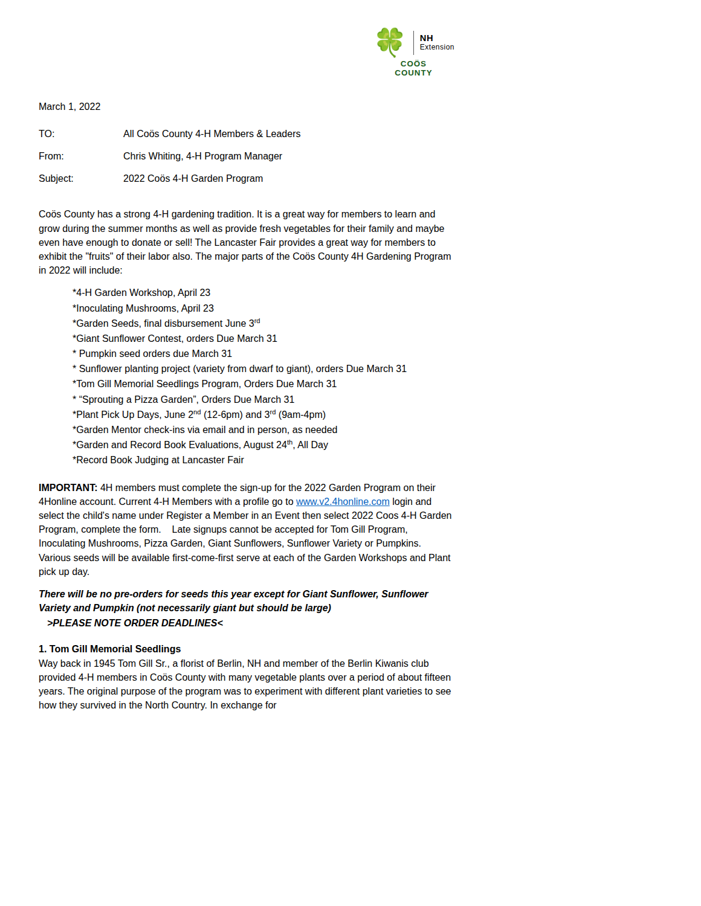🍀 NHExtension
COÖS
COUNTY
March 1, 2022
| TO: | All Coös County 4-H Members & Leaders |
| From: | Chris Whiting, 4-H Program Manager |
| Subject: | 2022 Coös 4-H Garden Program |
Coös County has a strong 4-H gardening tradition. It is a great way for members to learn and grow during the summer months as well as provide fresh vegetables for their family and maybe even have enough to donate or sell! The Lancaster Fair provides a great way for members to exhibit the "fruits" of their labor also. The major parts of the Coös County 4H Gardening Program in 2022 will include:
4-H Garden Workshop, April 23
Inoculating Mushrooms, April 23
Garden Seeds, final disbursement June 3rd
Giant Sunflower Contest, orders Due March 31
Pumpkin seed orders due March 31
Sunflower planting project (variety from dwarf to giant), orders Due March 31
Tom Gill Memorial Seedlings Program, Orders Due March 31
“Sprouting a Pizza Garden”, Orders Due March 31
Plant Pick Up Days, June 2nd (12-6pm) and 3rd (9am-4pm)
Garden Mentor check-ins via email and in person, as needed
Garden and Record Book Evaluations, August 24th, All Day
Record Book Judging at Lancaster Fair
IMPORTANT: 4H members must complete the sign-up for the 2022 Garden Program on their 4Honline account. Current 4-H Members with a profile go to www.v2.4honline.com login and select the child's name under Register a Member in an Event then select 2022 Coos 4-H Garden Program, complete the form. Late signups cannot be accepted for Tom Gill Program, Inoculating Mushrooms, Pizza Garden, Giant Sunflowers, Sunflower Variety or Pumpkins. Various seeds will be available first-come-first serve at each of the Garden Workshops and Plant pick up day.
There will be no pre-orders for seeds this year except for Giant Sunflower, Sunflower Variety and Pumpkin (not necessarily giant but should be large)
>PLEASE NOTE ORDER DEADLINES<
1. Tom Gill Memorial Seedlings
Way back in 1945 Tom Gill Sr., a florist of Berlin, NH and member of the Berlin Kiwanis club provided 4-H members in Coös County with many vegetable plants over a period of about fifteen years. The original purpose of the program was to experiment with different plant varieties to see how they survived in the North Country. In exchange for